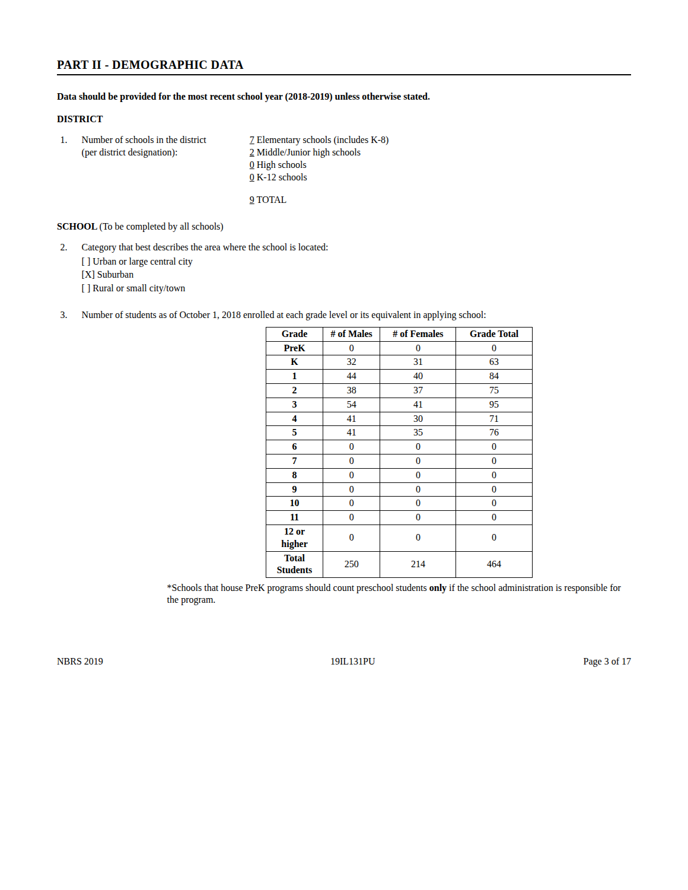PART II - DEMOGRAPHIC DATA
Data should be provided for the most recent school year (2018-2019) unless otherwise stated.
DISTRICT
1.
Number of schools in the district
(per district designation):
7 Elementary schools (includes K-8)
2 Middle/Junior high schools
0 High schools
0 K-12 schools
9 TOTAL
SCHOOL (To be completed by all schools)
2. Category that best describes the area where the school is located:
[ ] Urban or large central city
[X] Suburban
[ ] Rural or small city/town
3. Number of students as of October 1, 2018 enrolled at each grade level or its equivalent in applying school:
| Grade | # of Males | # of Females | Grade Total |
| --- | --- | --- | --- |
| PreK | 0 | 0 | 0 |
| K | 32 | 31 | 63 |
| 1 | 44 | 40 | 84 |
| 2 | 38 | 37 | 75 |
| 3 | 54 | 41 | 95 |
| 4 | 41 | 30 | 71 |
| 5 | 41 | 35 | 76 |
| 6 | 0 | 0 | 0 |
| 7 | 0 | 0 | 0 |
| 8 | 0 | 0 | 0 |
| 9 | 0 | 0 | 0 |
| 10 | 0 | 0 | 0 |
| 11 | 0 | 0 | 0 |
| 12 or higher | 0 | 0 | 0 |
| Total Students | 250 | 214 | 464 |
*Schools that house PreK programs should count preschool students only if the school administration is responsible for the program.
NBRS 2019
19IL131PU
Page 3 of 17